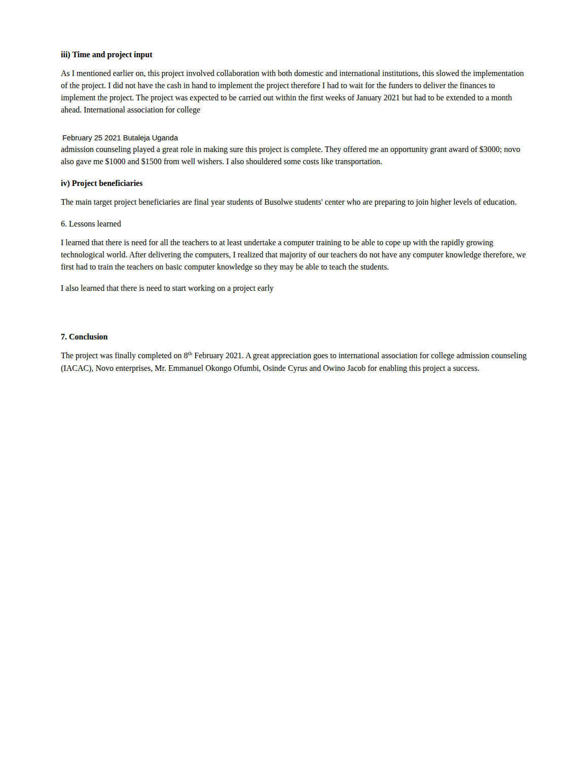iii) Time and project input
As I mentioned earlier on, this project involved collaboration with both domestic and international institutions, this slowed the implementation of the project. I did not have the cash in hand to implement the project therefore I had to wait for the funders to deliver the finances to implement the project. The project was expected to be carried out within the first weeks of January 2021 but had to be extended to a month ahead. International association for college
February 25 2021 Butaleja Uganda
admission counseling played a great role in making sure this project is complete. They offered me an opportunity grant award of $3000; novo also gave me $1000 and $1500 from well wishers. I also shouldered some costs like transportation.
iv) Project beneficiaries
The main target project beneficiaries are final year students of Busolwe students' center who are preparing to join higher levels of education.
6. Lessons learned
I learned that there is need for all the teachers to at least undertake a computer training to be able to cope up with the rapidly growing technological world. After delivering the computers, I realized that majority of our teachers do not have any computer knowledge therefore, we first had to train the teachers on basic computer knowledge so they may be able to teach the students.
I also learned that there is need to start working on a project early
7. Conclusion
The project was finally completed on 8th February 2021. A great appreciation goes to international association for college admission counseling (IACAC), Novo enterprises, Mr. Emmanuel Okongo Ofumbi, Osinde Cyrus and Owino Jacob for enabling this project a success.